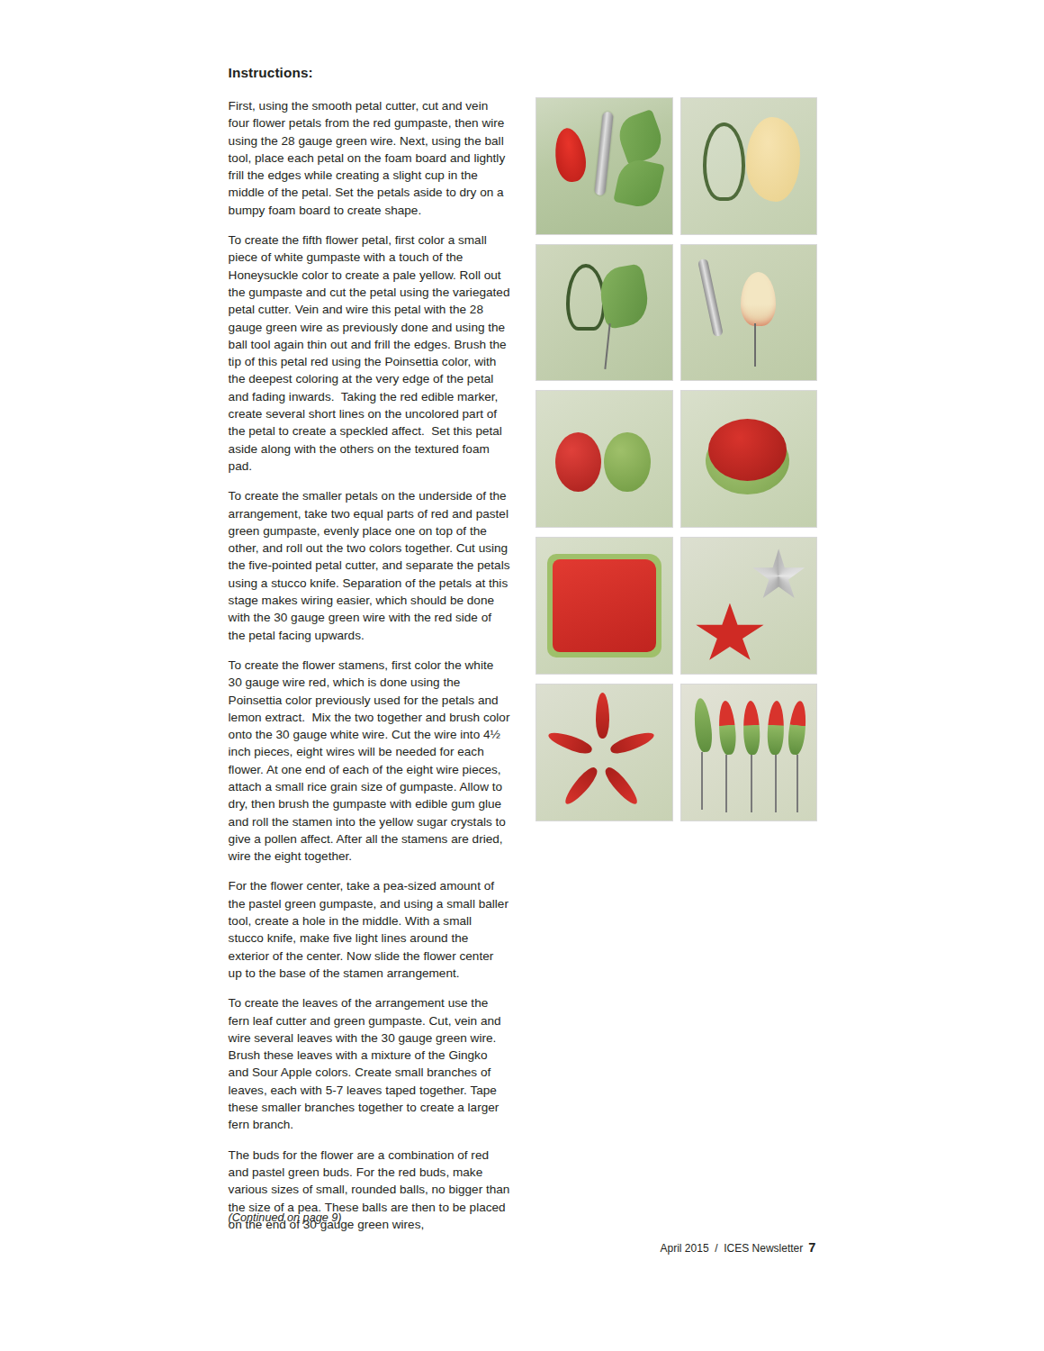Instructions:
First, using the smooth petal cutter, cut and vein four flower petals from the red gumpaste, then wire using the 28 gauge green wire. Next, using the ball tool, place each petal on the foam board and lightly frill the edges while creating a slight cup in the middle of the petal. Set the petals aside to dry on a bumpy foam board to create shape.
To create the fifth flower petal, first color a small piece of white gumpaste with a touch of the Honeysuckle color to create a pale yellow. Roll out the gumpaste and cut the petal using the variegated petal cutter. Vein and wire this petal with the 28 gauge green wire as previously done and using the ball tool again thin out and frill the edges. Brush the tip of this petal red using the Poinsettia color, with the deepest coloring at the very edge of the petal and fading inwards. Taking the red edible marker, create several short lines on the uncolored part of the petal to create a speckled affect. Set this petal aside along with the others on the textured foam pad.
To create the smaller petals on the underside of the arrangement, take two equal parts of red and pastel green gumpaste, evenly place one on top of the other, and roll out the two colors together. Cut using the five-pointed petal cutter, and separate the petals using a stucco knife. Separation of the petals at this stage makes wiring easier, which should be done with the 30 gauge green wire with the red side of the petal facing upwards.
To create the flower stamens, first color the white 30 gauge wire red, which is done using the Poinsettia color previously used for the petals and lemon extract. Mix the two together and brush color onto the 30 gauge white wire. Cut the wire into 4½ inch pieces, eight wires will be needed for each flower. At one end of each of the eight wire pieces, attach a small rice grain size of gumpaste. Allow to dry, then brush the gumpaste with edible gum glue and roll the stamen into the yellow sugar crystals to give a pollen affect. After all the stamens are dried, wire the eight together.
For the flower center, take a pea-sized amount of the pastel green gumpaste, and using a small baller tool, create a hole in the middle. With a small stucco knife, make five light lines around the exterior of the center. Now slide the flower center up to the base of the stamen arrangement.
To create the leaves of the arrangement use the fern leaf cutter and green gumpaste. Cut, vein and wire several leaves with the 30 gauge green wire. Brush these leaves with a mixture of the Gingko and Sour Apple colors. Create small branches of leaves, each with 5-7 leaves taped together. Tape these smaller branches together to create a larger fern branch.
The buds for the flower are a combination of red and pastel green buds. For the red buds, make various sizes of small, rounded balls, no bigger than the size of a pea. These balls are then to be placed on the end of 30 gauge green wires,
(Continued on page 9)
April 2015 / ICES Newsletter7